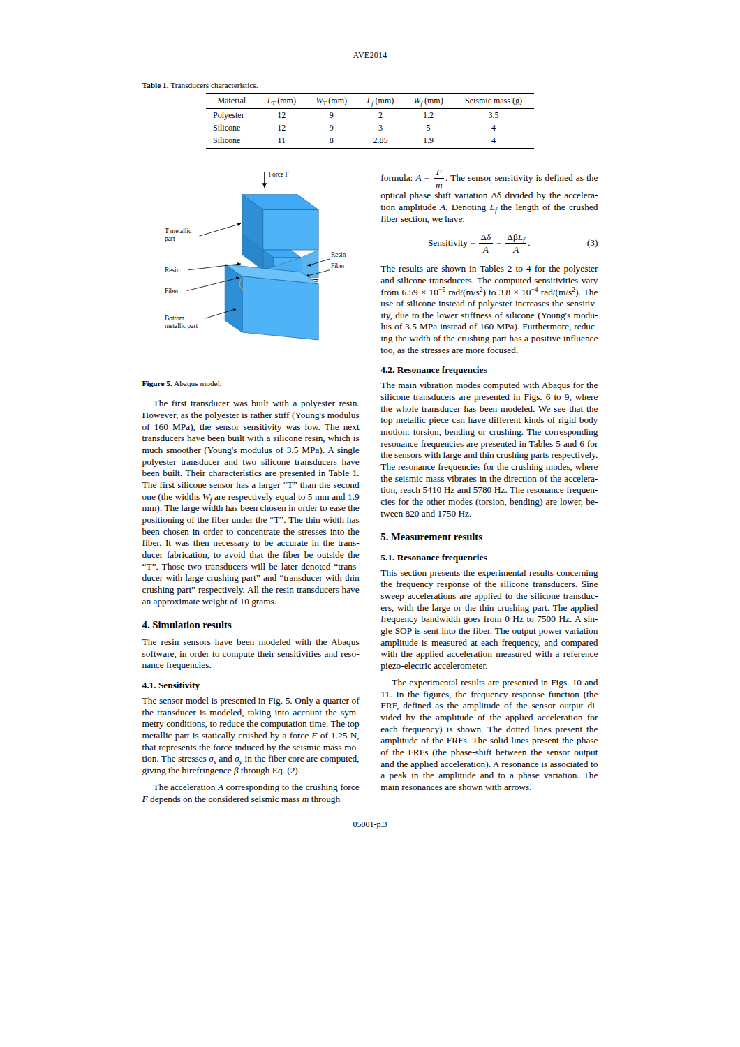AVE2014
Table 1. Transducers characteristics.
| Material | L T (mm) | W T (mm) | L f (mm) | W f (mm) | Seismic mass (g) |
| --- | --- | --- | --- | --- | --- |
| Polyester | 12 | 9 | 2 | 1.2 | 3.5 |
| Silicone | 12 | 9 | 3 | 5 | 4 |
| Silicone | 11 | 8 | 2.85 | 1.9 | 4 |
Force F T metallic part Resin Fiber Bottom metallic part Resin Fiber
Figure 5. Abaqus model.
The first transducer was built with a polyester resin. However, as the polyester is rather stiff (Young's modulus of 160 MPa), the sensor sensitivity was low. The next transducers have been built with a silicone resin, which is much smoother (Young's modulus of 3.5 MPa). A single polyester transducer and two silicone transducers have been built. Their characteristics are presented in Table 1. The first silicone sensor has a larger “T” than the second one (the widths Wf are respectively equal to 5 mm and 1.9 mm). The large width has been chosen in order to ease the positioning of the fiber under the “T”. The thin width has been chosen in order to concentrate the stresses into the fiber. It was then necessary to be accurate in the transducer fabrication, to avoid that the fiber be outside the “T”. Those two transducers will be later denoted “transducer with large crushing part” and “transducer with thin crushing part” respectively. All the resin transducers have an approximate weight of 10 grams.
4. Simulation results
The resin sensors have been modeled with the Abaqus software, in order to compute their sensitivities and resonance frequencies.
4.1. Sensitivity
The sensor model is presented in Fig. 5. Only a quarter of the transducer is modeled, taking into account the symmetry conditions, to reduce the computation time. The top metallic part is statically crushed by a force F of 1.25 N, that represents the force induced by the seismic mass motion. The stresses σx and σy in the fiber core are computed, giving the birefringence β through Eq. (2).
The acceleration A corresponding to the crushing force F depends on the considered seismic mass m through
formula: A = Fm. The sensor sensitivity is defined as the optical phase shift variation Δδ divided by the acceleration amplitude A. Denoting Lf the length of the crushed fiber section, we have:
Sensitivity = Δδ A = ΔβLf A.
(3)
The results are shown in Tables 2 to 4 for the polyester and silicone transducers. The computed sensitivities vary from 6.59 × 10−5 rad/(m/s2) to 3.8 × 10−4 rad/(m/s2). The use of silicone instead of polyester increases the sensitivity, due to the lower stiffness of silicone (Young's modulus of 3.5 MPa instead of 160 MPa). Furthermore, reducing the width of the crushing part has a positive influence too, as the stresses are more focused.
4.2. Resonance frequencies
The main vibration modes computed with Abaqus for the silicone transducers are presented in Figs. 6 to 9, where the whole transducer has been modeled. We see that the top metallic piece can have different kinds of rigid body motion: torsion, bending or crushing. The corresponding resonance frequencies are presented in Tables 5 and 6 for the sensors with large and thin crushing parts respectively. The resonance frequencies for the crushing modes, where the seismic mass vibrates in the direction of the acceleration, reach 5410 Hz and 5780 Hz. The resonance frequencies for the other modes (torsion, bending) are lower, between 820 and 1750 Hz.
5. Measurement results
5.1. Resonance frequencies
This section presents the experimental results concerning the frequency response of the silicone transducers. Sine sweep accelerations are applied to the silicone transducers, with the large or the thin crushing part. The applied frequency bandwidth goes from 0 Hz to 7500 Hz. A single SOP is sent into the fiber. The output power variation amplitude is measured at each frequency, and compared with the applied acceleration measured with a reference piezo-electric accelerometer.
The experimental results are presented in Figs. 10 and 11. In the figures, the frequency response function (the FRF, defined as the amplitude of the sensor output divided by the amplitude of the applied acceleration for each frequency) is shown. The dotted lines present the amplitude of the FRFs. The solid lines present the phase of the FRFs (the phase-shift between the sensor output and the applied acceleration). A resonance is associated to a peak in the amplitude and to a phase variation. The main resonances are shown with arrows.
05001-p.3